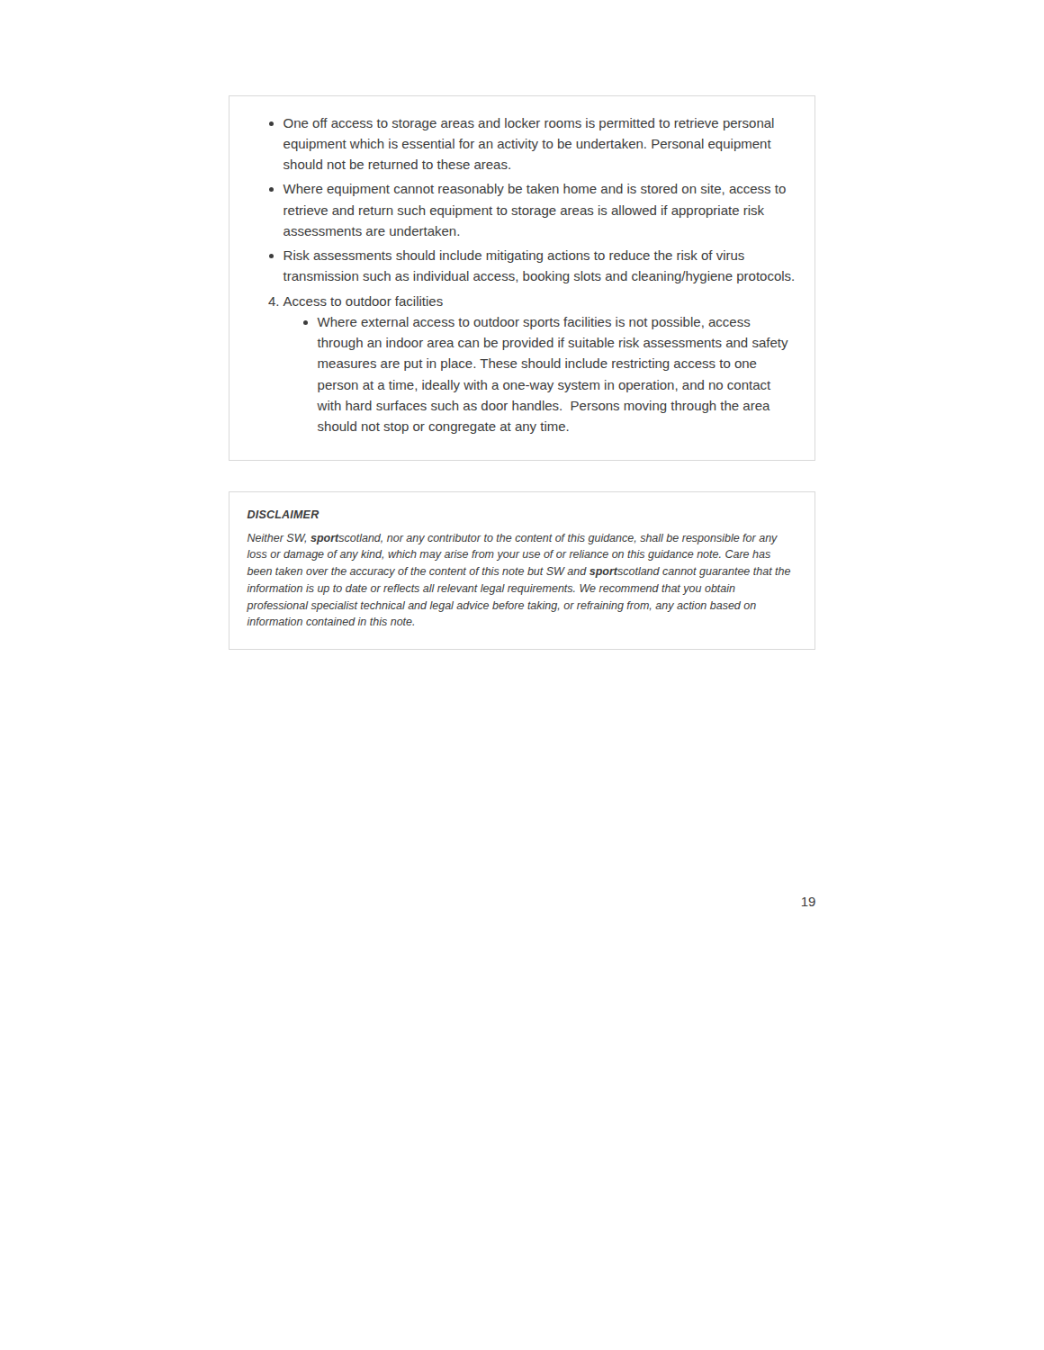One off access to storage areas and locker rooms is permitted to retrieve personal equipment which is essential for an activity to be undertaken. Personal equipment should not be returned to these areas.
Where equipment cannot reasonably be taken home and is stored on site, access to retrieve and return such equipment to storage areas is allowed if appropriate risk assessments are undertaken.
Risk assessments should include mitigating actions to reduce the risk of virus transmission such as individual access, booking slots and cleaning/hygiene protocols.
Access to outdoor facilities
Where external access to outdoor sports facilities is not possible, access through an indoor area can be provided if suitable risk assessments and safety measures are put in place. These should include restricting access to one person at a time, ideally with a one-way system in operation, and no contact with hard surfaces such as door handles. Persons moving through the area should not stop or congregate at any time.
DISCLAIMER
Neither SW, sportscotland, nor any contributor to the content of this guidance, shall be responsible for any loss or damage of any kind, which may arise from your use of or reliance on this guidance note. Care has been taken over the accuracy of the content of this note but SW and sportscotland cannot guarantee that the information is up to date or reflects all relevant legal requirements. We recommend that you obtain professional specialist technical and legal advice before taking, or refraining from, any action based on information contained in this note.
19